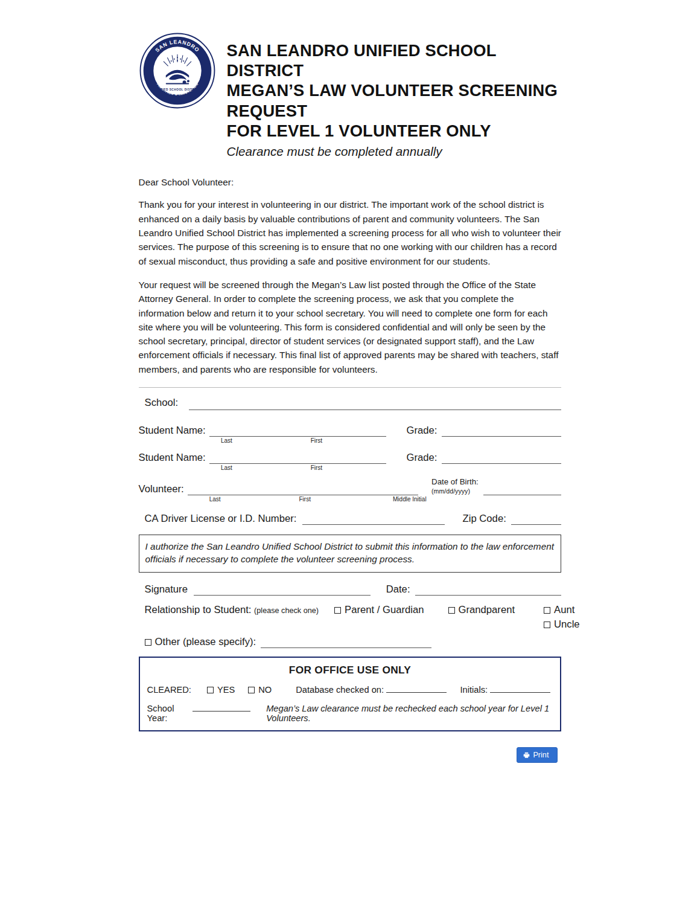SAN LEANDRO · TRADITION & INNOVATION · UNIFIED SCHOOL DISTRICT
San Leandro Unified School District
Megan’s Law Volunteer Screening Request
for Level 1 Volunteer Only
Clearance must be completed annually
Dear School Volunteer:
Thank you for your interest in volunteering in our district. The important work of the school district is enhanced on a daily basis by valuable contributions of parent and community volunteers. The San Leandro Unified School District has implemented a screening process for all who wish to volunteer their services. The purpose of this screening is to ensure that no one working with our children has a record of sexual misconduct, thus providing a safe and positive environment for our students.
Your request will be screened through the Megan’s Law list posted through the Office of the State Attorney General. In order to complete the screening process, we ask that you complete the information below and return it to your school secretary. You will need to complete one form for each site where you will be volunteering. This form is considered confidential and will only be seen by the school secretary, principal, director of student services (or designated support staff), and the Law enforcement officials if necessary. This final list of approved parents may be shared with teachers, staff members, and parents who are responsible for volunteers.
School:
Student Name: Grade:
Last First
Student Name: Grade:
Last First
Volunteer: Date of Birth:
(mm/dd/yyyy)
Last First Middle Initial
CA Driver License or I.D. Number: Zip Code:
I authorize the San Leandro Unified School District to submit this information to the law enforcement officials if necessary to complete the volunteer screening process.
Signature Date:
Relationship to Student: (please check one) Parent / Guardian Grandparent Aunt Uncle
Other (please specify):
FOR OFFICE USE ONLY
CLEARED: YES NO Database checked on: Initials:
School Year: Megan’s Law clearance must be rechecked each school year for Level 1 Volunteers.
Print